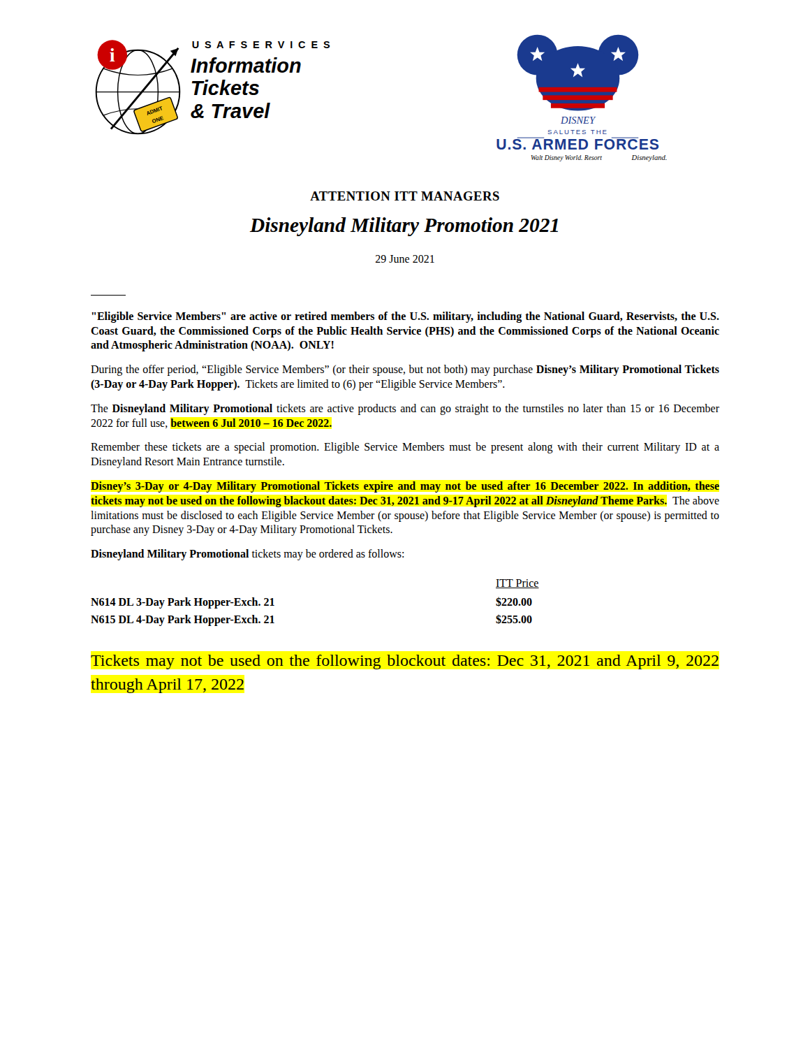i ADMIT ONE U S A F S E R V I C E S Information Tickets & Travel
DISNEY SALUTES THE U.S. ARMED FORCES Walt Disney World. Resort Disneyland.
ATTENTION ITT MANAGERS
Disneyland Military Promotion 2021
29 June 2021
"Eligible Service Members" are active or retired members of the U.S. military, including the National Guard, Reservists, the U.S. Coast Guard, the Commissioned Corps of the Public Health Service (PHS) and the Commissioned Corps of the National Oceanic and Atmospheric Administration (NOAA). ONLY!
During the offer period, “Eligible Service Members” (or their spouse, but not both) may purchase Disney’s Military Promotional Tickets (3-Day or 4-Day Park Hopper). Tickets are limited to (6) per “Eligible Service Members”.
The Disneyland Military Promotional tickets are active products and can go straight to the turnstiles no later than 15 or 16 December 2022 for full use, between 6 Jul 2010 – 16 Dec 2022.
Remember these tickets are a special promotion. Eligible Service Members must be present along with their current Military ID at a Disneyland Resort Main Entrance turnstile.
Disney’s 3-Day or 4-Day Military Promotional Tickets expire and may not be used after 16 December 2022. In addition, these tickets may not be used on the following blackout dates: Dec 31, 2021 and 9-17 April 2022 at all Disneyland Theme Parks. The above limitations must be disclosed to each Eligible Service Member (or spouse) before that Eligible Service Member (or spouse) is permitted to purchase any Disney 3-Day or 4-Day Military Promotional Tickets.
Disneyland Military Promotional tickets may be ordered as follows:
| | ITT Price |
| --- | --- |
| N614 DL 3-Day Park Hopper-Exch. 21 | $220.00 |
| N615 DL 4-Day Park Hopper-Exch. 21 | $255.00 |
Tickets may not be used on the following blockout dates: Dec 31, 2021 and April 9, 2022 through April 17, 2022